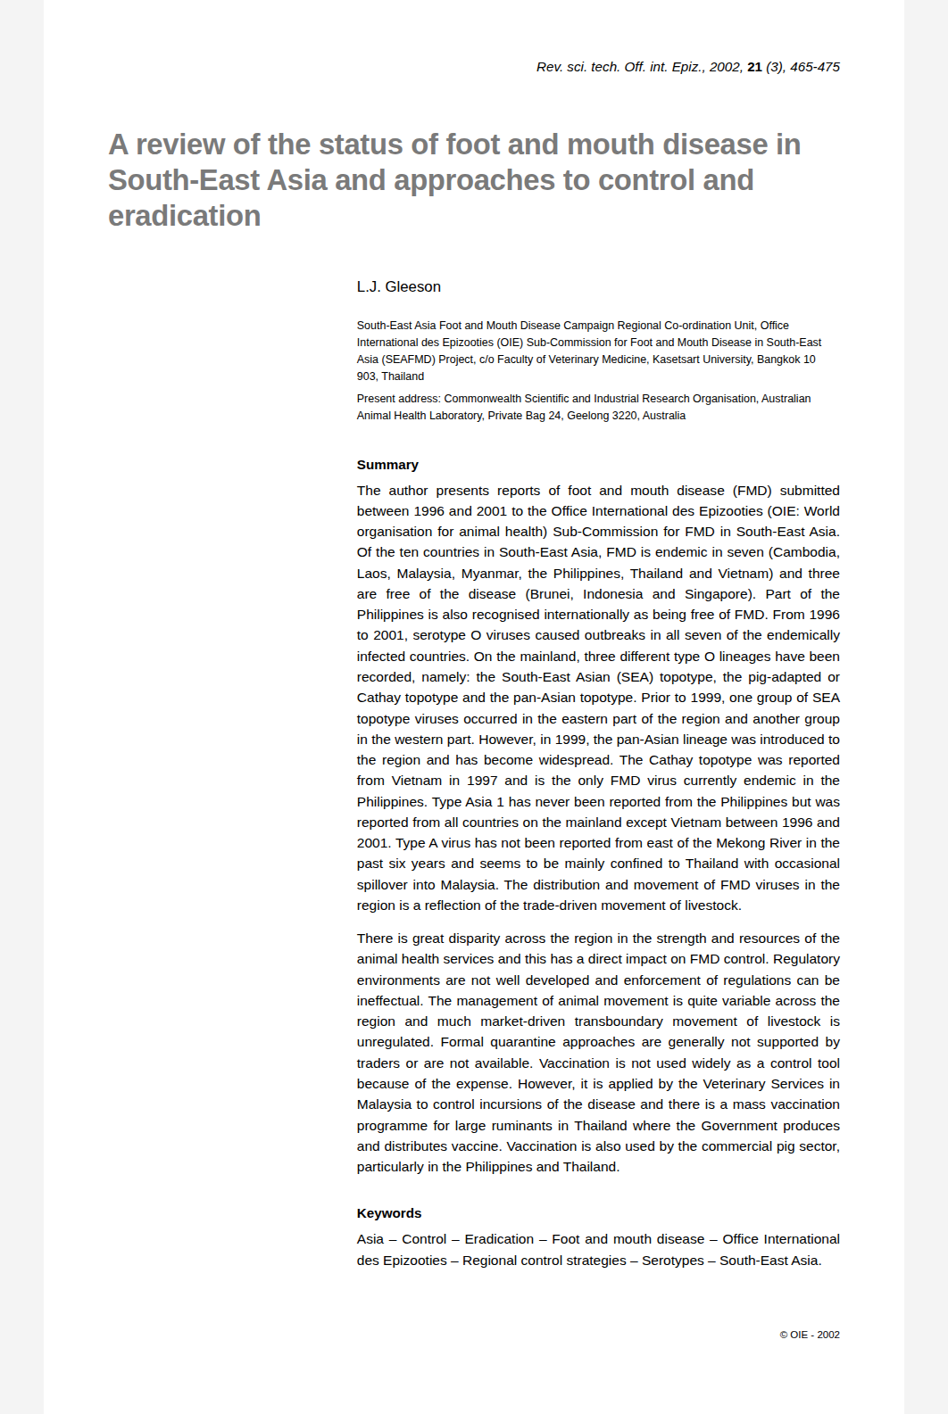Rev. sci. tech. Off. int. Epiz., 2002, 21 (3), 465-475
A review of the status of foot and mouth disease in South-East Asia and approaches to control and eradication
L.J. Gleeson
South-East Asia Foot and Mouth Disease Campaign Regional Co-ordination Unit, Office International des Epizooties (OIE) Sub-Commission for Foot and Mouth Disease in South-East Asia (SEAFMD) Project, c/o Faculty of Veterinary Medicine, Kasetsart University, Bangkok 10 903, Thailand
Present address: Commonwealth Scientific and Industrial Research Organisation, Australian Animal Health Laboratory, Private Bag 24, Geelong 3220, Australia
Summary
The author presents reports of foot and mouth disease (FMD) submitted between 1996 and 2001 to the Office International des Epizooties (OIE: World organisation for animal health) Sub-Commission for FMD in South-East Asia. Of the ten countries in South-East Asia, FMD is endemic in seven (Cambodia, Laos, Malaysia, Myanmar, the Philippines, Thailand and Vietnam) and three are free of the disease (Brunei, Indonesia and Singapore). Part of the Philippines is also recognised internationally as being free of FMD. From 1996 to 2001, serotype O viruses caused outbreaks in all seven of the endemically infected countries. On the mainland, three different type O lineages have been recorded, namely: the South-East Asian (SEA) topotype, the pig-adapted or Cathay topotype and the pan-Asian topotype. Prior to 1999, one group of SEA topotype viruses occurred in the eastern part of the region and another group in the western part. However, in 1999, the pan-Asian lineage was introduced to the region and has become widespread. The Cathay topotype was reported from Vietnam in 1997 and is the only FMD virus currently endemic in the Philippines. Type Asia 1 has never been reported from the Philippines but was reported from all countries on the mainland except Vietnam between 1996 and 2001. Type A virus has not been reported from east of the Mekong River in the past six years and seems to be mainly confined to Thailand with occasional spillover into Malaysia. The distribution and movement of FMD viruses in the region is a reflection of the trade-driven movement of livestock.
There is great disparity across the region in the strength and resources of the animal health services and this has a direct impact on FMD control. Regulatory environments are not well developed and enforcement of regulations can be ineffectual. The management of animal movement is quite variable across the region and much market-driven transboundary movement of livestock is unregulated. Formal quarantine approaches are generally not supported by traders or are not available. Vaccination is not used widely as a control tool because of the expense. However, it is applied by the Veterinary Services in Malaysia to control incursions of the disease and there is a mass vaccination programme for large ruminants in Thailand where the Government produces and distributes vaccine. Vaccination is also used by the commercial pig sector, particularly in the Philippines and Thailand.
Keywords
Asia – Control – Eradication – Foot and mouth disease – Office International des Epizooties – Regional control strategies – Serotypes – South-East Asia.
© OIE - 2002